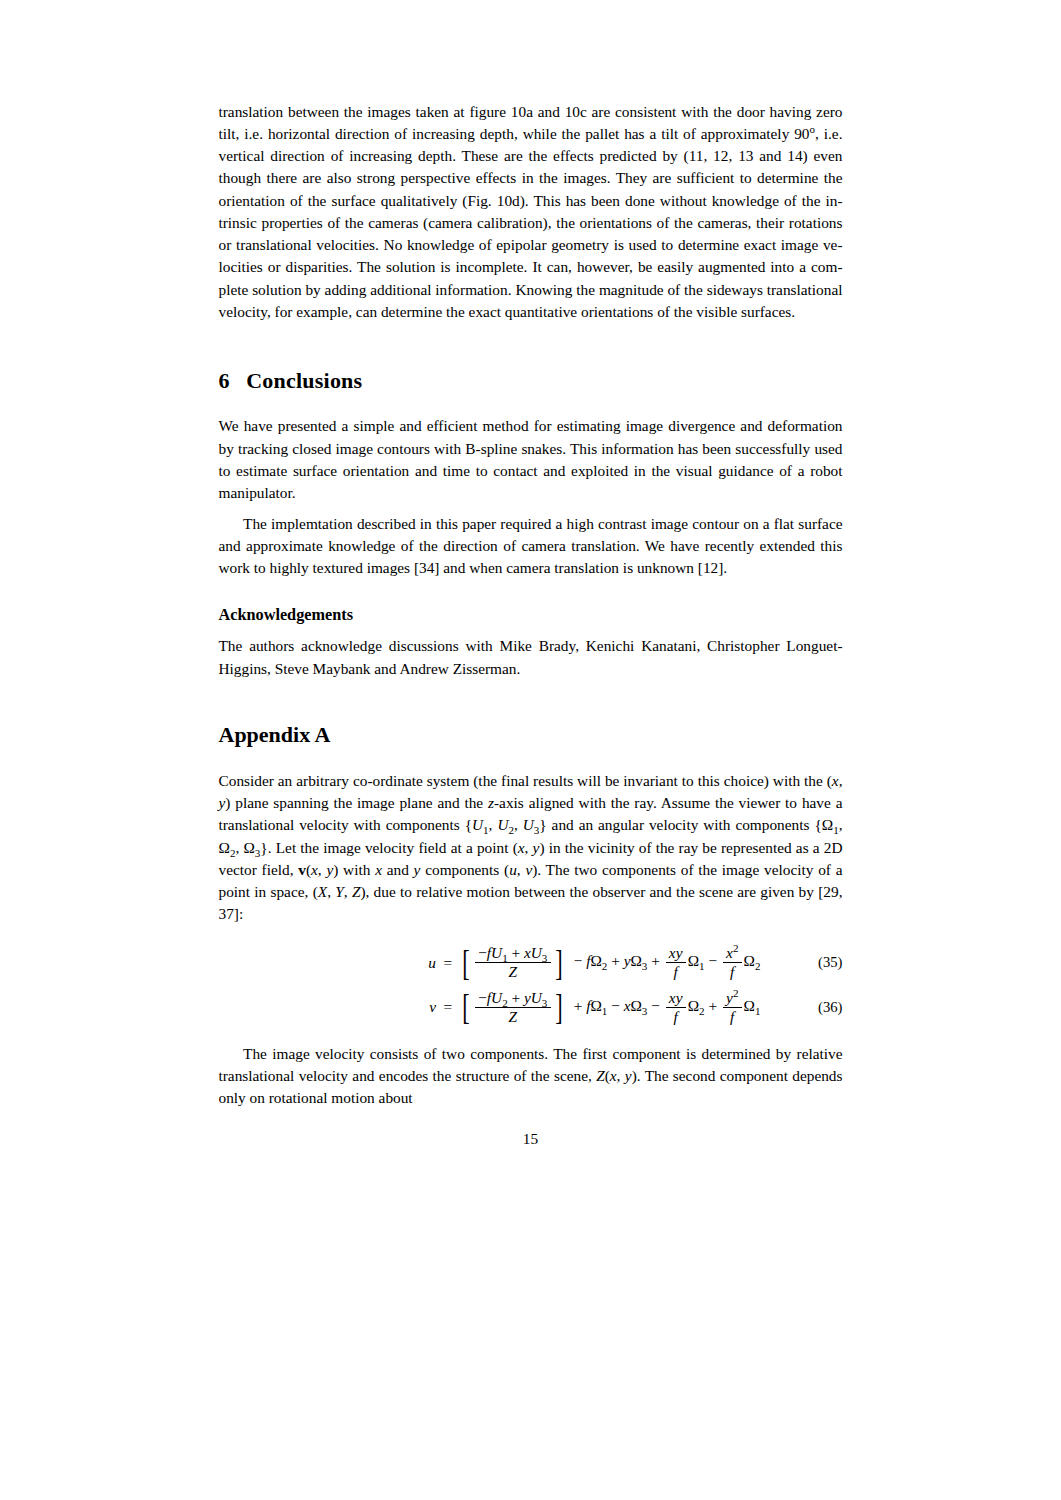translation between the images taken at figure 10a and 10c are consistent with the door having zero tilt, i.e. horizontal direction of increasing depth, while the pallet has a tilt of approximately 90o, i.e. vertical direction of increasing depth. These are the effects predicted by (11, 12, 13 and 14) even though there are also strong perspective effects in the images. They are sufficient to determine the orientation of the surface qualitatively (Fig. 10d). This has been done without knowledge of the intrinsic properties of the cameras (camera calibration), the orientations of the cameras, their rotations or translational velocities. No knowledge of epipolar geometry is used to determine exact image velocities or disparities. The solution is incomplete. It can, however, be easily augmented into a complete solution by adding additional information. Knowing the magnitude of the sideways translational velocity, for example, can determine the exact quantitative orientations of the visible surfaces.
6 Conclusions
We have presented a simple and efficient method for estimating image divergence and deformation by tracking closed image contours with B-spline snakes. This information has been successfully used to estimate surface orientation and time to contact and exploited in the visual guidance of a robot manipulator.
The implemtation described in this paper required a high contrast image contour on a flat surface and approximate knowledge of the direction of camera translation. We have recently extended this work to highly textured images [34] and when camera translation is unknown [12].
Acknowledgements
The authors acknowledge discussions with Mike Brady, Kenichi Kanatani, Christopher Longuet-Higgins, Steve Maybank and Andrew Zisserman.
Appendix A
Consider an arbitrary co-ordinate system (the final results will be invariant to this choice) with the (x, y) plane spanning the image plane and the z-axis aligned with the ray. Assume the viewer to have a translational velocity with components {U1, U2, U3} and an angular velocity with components {Ω1, Ω2, Ω3}. Let the image velocity field at a point (x, y) in the vicinity of the ray be represented as a 2D vector field, v(x, y) with x and y components (u, v). The two components of the image velocity of a point in space, (X, Y, Z), due to relative motion between the observer and the scene are given by [29, 37]:
| u | = | [ − f U 1 + x U 3 Z ] − f Ω 2 + y Ω 3 + xy f Ω 1 − x 2 f Ω 2 | (35) |
| v | = | [ − f U 2 + y U 3 Z ] + f Ω 1 − x Ω 3 − xy f Ω 2 + y 2 f Ω 1 | (36) |
The image velocity consists of two components. The first component is determined by relative translational velocity and encodes the structure of the scene, Z(x, y). The second component depends only on rotational motion about
15